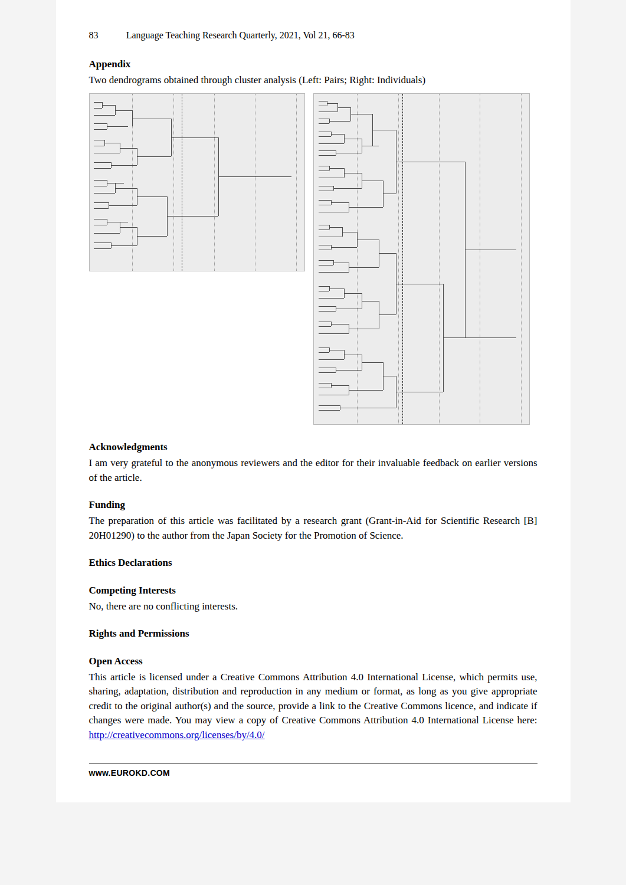83 Language Teaching Research Quarterly, 2021, Vol 21, 66-83
Appendix
Two dendrograms obtained through cluster analysis (Left: Pairs; Right: Individuals)
0 5 10 15 20 25
0 5 10 15 20 25
Acknowledgments
I am very grateful to the anonymous reviewers and the editor for their invaluable feedback on earlier versions of the article.
Funding
The preparation of this article was facilitated by a research grant (Grant-in-Aid for Scientific Research [B] 20H01290) to the author from the Japan Society for the Promotion of Science.
Ethics Declarations
Competing Interests
No, there are no conflicting interests.
Rights and Permissions
Open Access
This article is licensed under a Creative Commons Attribution 4.0 International License, which permits use, sharing, adaptation, distribution and reproduction in any medium or format, as long as you give appropriate credit to the original author(s) and the source, provide a link to the Creative Commons licence, and indicate if changes were made. You may view a copy of Creative Commons Attribution 4.0 International License here: http://creativecommons.org/licenses/by/4.0/
www.EUROKD.COM